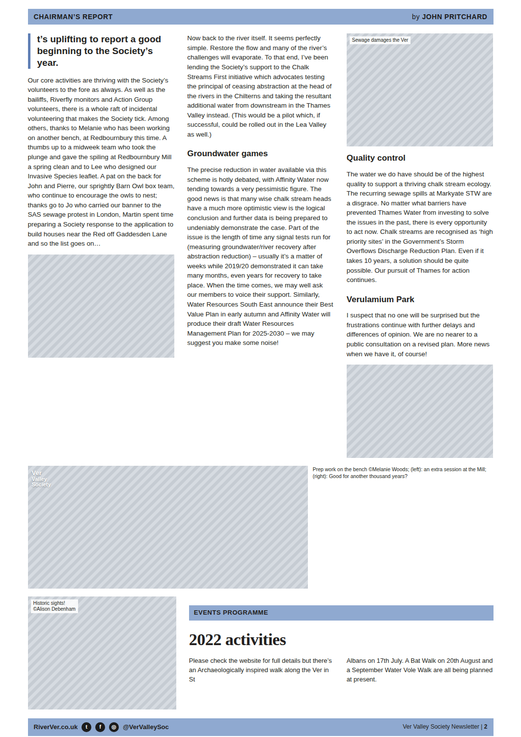CHAIRMAN’S REPORT
by JOHN PRITCHARD
t’s uplifting to report a good beginning to the Society’s year.
Our core activities are thriving with the Society’s volunteers to the fore as always. As well as the bailiffs, Riverfly monitors and Action Group volunteers, there is a whole raft of incidental volunteering that makes the Society tick. Among others, thanks to Melanie who has been working on another bench, at Redbournbury this time. A thumbs up to a midweek team who took the plunge and gave the spiling at Redbournbury Mill a spring clean and to Lee who designed our Invasive Species leaflet. A pat on the back for John and Pierre, our sprightly Barn Owl box team, who continue to encourage the owls to nest; thanks go to Jo who carried our banner to the SAS sewage protest in London, Martin spent time preparing a Society response to the application to build houses near the Red off Gaddesden Lane and so the list goes on…
Now back to the river itself. It seems perfectly simple. Restore the flow and many of the river’s challenges will evaporate. To that end, I’ve been lending the Society’s support to the Chalk Streams First initiative which advocates testing the principal of ceasing abstraction at the head of the rivers in the Chilterns and taking the resultant additional water from downstream in the Thames Valley instead. (This would be a pilot which, if successful, could be rolled out in the Lea Valley as well.)
Groundwater games
The precise reduction in water available via this scheme is hotly debated, with Affinity Water now tending towards a very pessimistic figure. The good news is that many wise chalk stream heads have a much more optimistic view is the logical conclusion and further data is being prepared to undeniably demonstrate the case. Part of the issue is the length of time any signal tests run for (measuring groundwater/river recovery after abstraction reduction) – usually it’s a matter of weeks while 2019/20 demonstrated it can take many months, even years for recovery to take place. When the time comes, we may well ask our members to voice their support. Similarly, Water Resources South East announce their Best Value Plan in early autumn and Affinity Water will produce their draft Water Resources Management Plan for 2025-2030 – we may suggest you make some noise!
Sewage damages the Ver
Quality control
The water we do have should be of the highest quality to support a thriving chalk stream ecology. The recurring sewage spills at Markyate STW are a disgrace. No matter what barriers have prevented Thames Water from investing to solve the issues in the past, there is every opportunity to act now. Chalk streams are recognised as ‘high priority sites’ in the Government’s Storm Overflows Discharge Reduction Plan. Even if it takes 10 years, a solution should be quite possible. Our pursuit of Thames for action continues.
Verulamium Park
I suspect that no one will be surprised but the frustrations continue with further delays and differences of opinion. We are no nearer to a public consultation on a revised plan. More news when we have it, of course!
VerValley Society
Prep work on the bench ©Melanie Woods; (left): an extra session at the Mill; (right): Good for another thousand years?
Historic sights!
©Alison Debenham
EVENTS PROGRAMME
2022 activities
Please check the website for full details but there’s an Archaeologically inspired walk along the Ver in St
Albans on 17th July. A Bat Walk on 20th August and a September Water Vole Walk are all being planned at present.
RiverVer.co.uk t f ◎ @VerValleySoc
Ver Valley Society Newsletter | 2